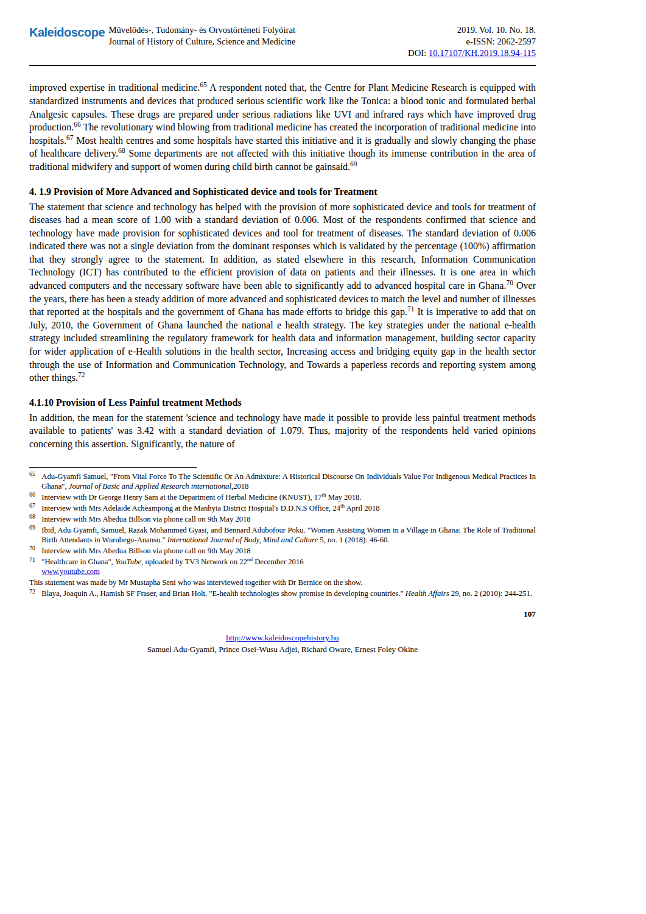Kaleidoscope Művelődés-, Tudomány- és Orvostörténeti Folyóirat Journal of History of Culture, Science and Medicine
2019. Vol. 10. No. 18.
e-ISSN: 2062-2597
DOI: 10.17107/KH.2019.18.94-115
improved expertise in traditional medicine.65 A respondent noted that, the Centre for Plant Medicine Research is equipped with standardized instruments and devices that produced serious scientific work like the Tonica: a blood tonic and formulated herbal Analgesic capsules. These drugs are prepared under serious radiations like UVI and infrared rays which have improved drug production.66 The revolutionary wind blowing from traditional medicine has created the incorporation of traditional medicine into hospitals.67 Most health centres and some hospitals have started this initiative and it is gradually and slowly changing the phase of healthcare delivery.68 Some departments are not affected with this initiative though its immense contribution in the area of traditional midwifery and support of women during child birth cannot be gainsaid.69
4. 1.9 Provision of More Advanced and Sophisticated device and tools for Treatment
The statement that science and technology has helped with the provision of more sophisticated device and tools for treatment of diseases had a mean score of 1.00 with a standard deviation of 0.006. Most of the respondents confirmed that science and technology have made provision for sophisticated devices and tool for treatment of diseases. The standard deviation of 0.006 indicated there was not a single deviation from the dominant responses which is validated by the percentage (100%) affirmation that they strongly agree to the statement. In addition, as stated elsewhere in this research, Information Communication Technology (ICT) has contributed to the efficient provision of data on patients and their illnesses. It is one area in which advanced computers and the necessary software have been able to significantly add to advanced hospital care in Ghana.70 Over the years, there has been a steady addition of more advanced and sophisticated devices to match the level and number of illnesses that reported at the hospitals and the government of Ghana has made efforts to bridge this gap.71 It is imperative to add that on July, 2010, the Government of Ghana launched the national e health strategy. The key strategies under the national e-health strategy included streamlining the regulatory framework for health data and information management, building sector capacity for wider application of e-Health solutions in the health sector, Increasing access and bridging equity gap in the health sector through the use of Information and Communication Technology, and Towards a paperless records and reporting system among other things.72
4.1.10 Provision of Less Painful treatment Methods
In addition, the mean for the statement 'science and technology have made it possible to provide less painful treatment methods available to patients' was 3.42 with a standard deviation of 1.079. Thus, majority of the respondents held varied opinions concerning this assertion. Significantly, the nature of
Adu-Gyamfi Samuel, "From Vital Force To The Scientific Or An Admixture: A Historical Discourse On Individuals Value For Indigenous Medical Practices In Ghana", Journal of Basic and Applied Research international, 2018
Interview with Dr George Henry Sam at the Department of Herbal Medicine (KNUST), 17th May 2018.
Interview with Mrs Adelaide Acheampong at the Manhyia District Hospital's D.D.N.S Office, 24th April 2018
Interview with Mrs Abedua Billson via phone call on 9th May 2018
Ibid, Adu-Gyamfi, Samuel, Razak Mohammed Gyasi, and Bennard Adubofour Poku. "Women Assisting Women in a Village in Ghana: The Role of Traditional Birth Attendants in Wurubegu-Anansu." International Journal of Body, Mind and Culture 5, no. 1 (2018): 46-60.
Interview with Mrs Abedua Billson via phone call on 9th May 2018
"Healthcare in Ghana", YouTube, uploaded by TV3 Network on 22nd December 2016
www.youtube.com
This statement was made by Mr Mustapha Seni who was interviewed together with Dr Bernice on the show.
Blaya, Joaquin A., Hamish SF Fraser, and Brian Holt. "E-health technologies show promise in developing countries." Health Affairs 29, no. 2 (2010): 244-251.
107
http://www.kaleidoscopehistory.hu
Samuel Adu-Gyamfi, Prince Osei-Wusu Adjei, Richard Oware, Ernest Foley Okine